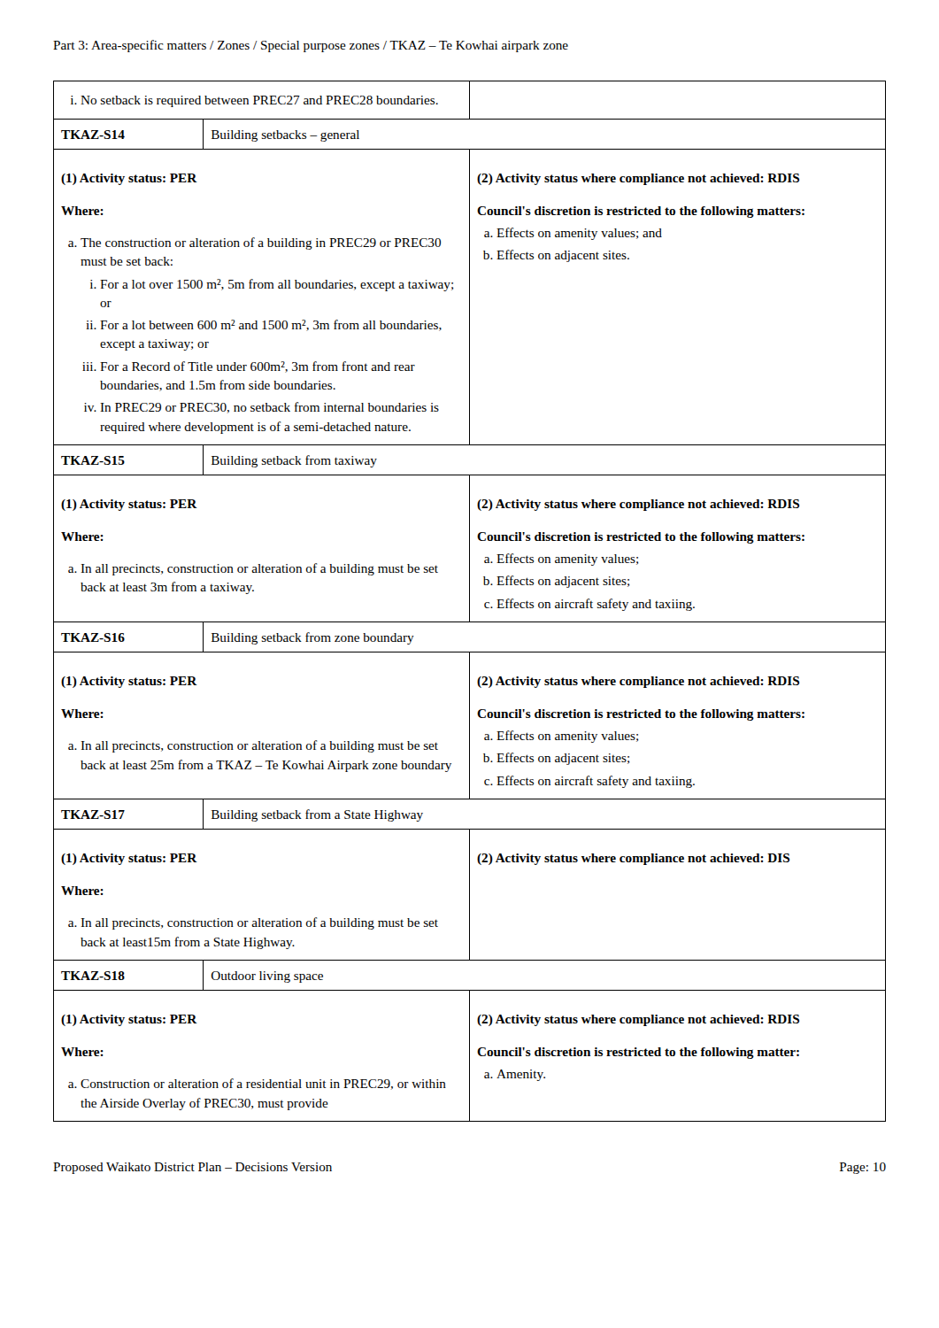Part 3: Area-specific matters / Zones / Special purpose zones / TKAZ – Te Kowhai airpark zone
| No setback is required between PREC27 and PREC28 boundaries. | |
| TKAZ-S14 | Building setbacks – general |
| (1) Activity status: PER Where: The construction or alteration of a building in PREC29 or PREC30 must be set back: For a lot over 1500 m², 5m from all boundaries, except a taxiway; or For a lot between 600 m² and 1500 m², 3m from all boundaries, except a taxiway; or For a Record of Title under 600m², 3m from front and rear boundaries, and 1.5m from side boundaries. In PREC29 or PREC30, no setback from internal boundaries is required where development is of a semi-detached nature. | (2) Activity status where compliance not achieved: RDIS Council's discretion is restricted to the following matters: Effects on amenity values; and Effects on adjacent sites. |
| TKAZ-S15 | Building setback from taxiway |
| (1) Activity status: PER Where: In all precincts, construction or alteration of a building must be set back at least 3m from a taxiway. | (2) Activity status where compliance not achieved: RDIS Council's discretion is restricted to the following matters: Effects on amenity values; Effects on adjacent sites; Effects on aircraft safety and taxiing. |
| TKAZ-S16 | Building setback from zone boundary |
| (1) Activity status: PER Where: In all precincts, construction or alteration of a building must be set back at least 25m from a TKAZ – Te Kowhai Airpark zone boundary | (2) Activity status where compliance not achieved: RDIS Council's discretion is restricted to the following matters: Effects on amenity values; Effects on adjacent sites; Effects on aircraft safety and taxiing. |
| TKAZ-S17 | Building setback from a State Highway |
| (1) Activity status: PER Where: In all precincts, construction or alteration of a building must be set back at least15m from a State Highway. | (2) Activity status where compliance not achieved: DIS |
| TKAZ-S18 | Outdoor living space |
| (1) Activity status: PER Where: Construction or alteration of a residential unit in PREC29, or within the Airside Overlay of PREC30, must provide | (2) Activity status where compliance not achieved: RDIS Council's discretion is restricted to the following matter: Amenity. |
Proposed Waikato District Plan – Decisions Version Page: 10